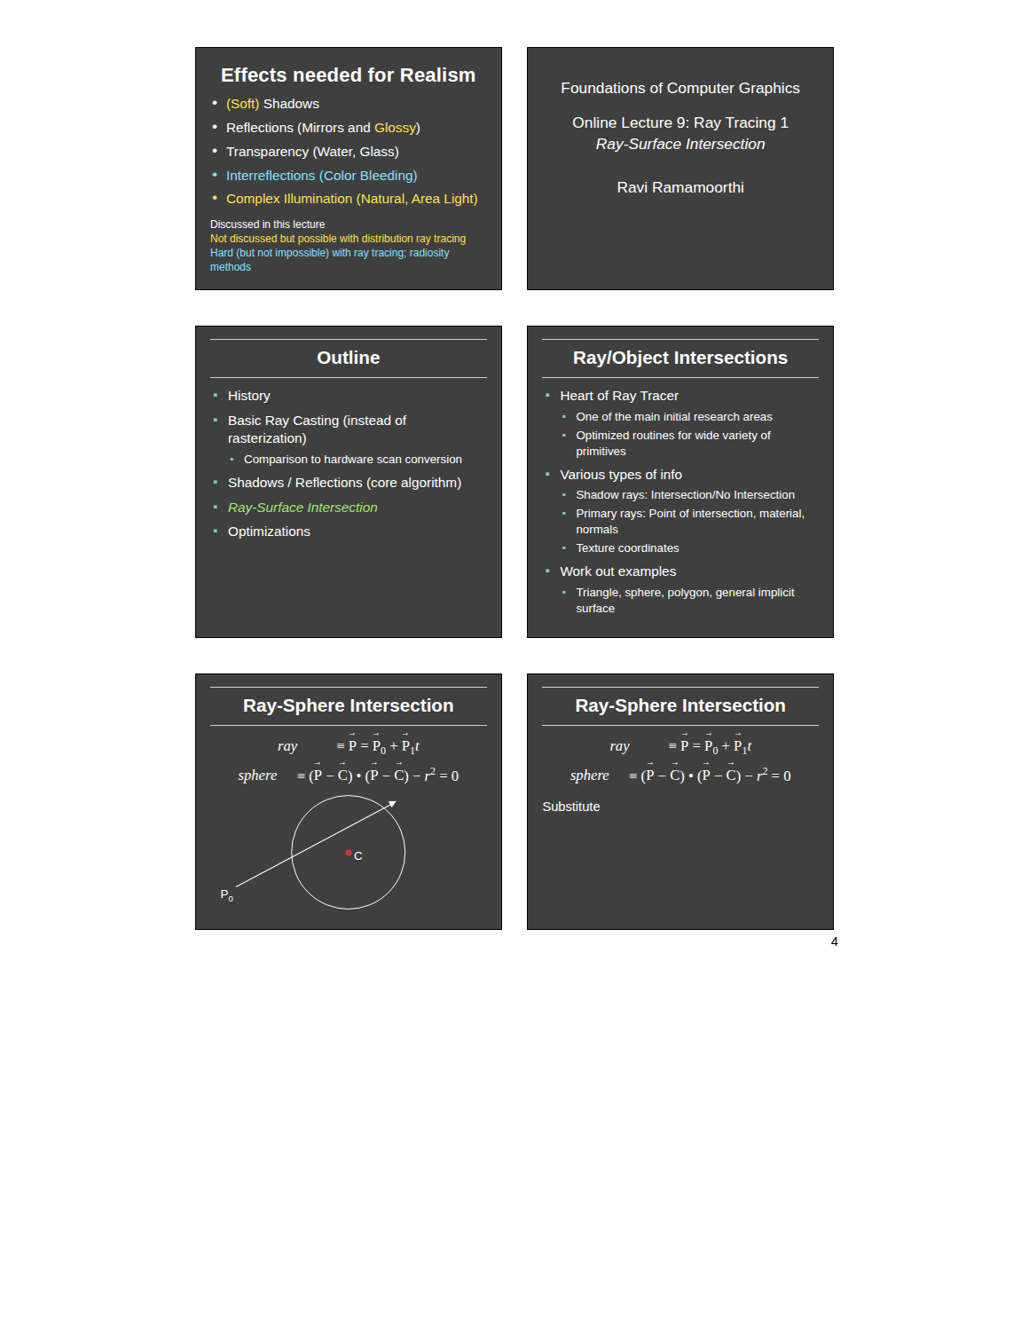Effects needed for Realism
(Soft) Shadows
Reflections (Mirrors and Glossy)
Transparency (Water, Glass)
Interreflections (Color Bleeding)
Complex Illumination (Natural, Area Light)
Discussed in this lecture
Not discussed but possible with distribution ray tracing
Hard (but not impossible) with ray tracing; radiosity methods
Foundations of Computer Graphics
Online Lecture 9: Ray Tracing 1
Ray-Surface Intersection
Ravi Ramamoorthi
Outline
History
Basic Ray Casting (instead of rasterization)
Comparison to hardware scan conversion
Shadows / Reflections (core algorithm)
Ray-Surface Intersection
Optimizations
Ray/Object Intersections
Heart of Ray Tracer
One of the main initial research areas
Optimized routines for wide variety of primitives
Various types of info
Shadow rays: Intersection/No Intersection
Primary rays: Point of intersection, material, normals
Texture coordinates
Work out examples
Triangle, sphere, polygon, general implicit surface
Ray-Sphere Intersection
ray ≡ P = P0 + P1t
sphere ≡ (P − C) • (P − C) − r2 = 0
C
P0
Ray-Sphere Intersection
ray ≡ P = P0 + P1t
sphere ≡ (P − C) • (P − C) − r2 = 0
Substitute
4